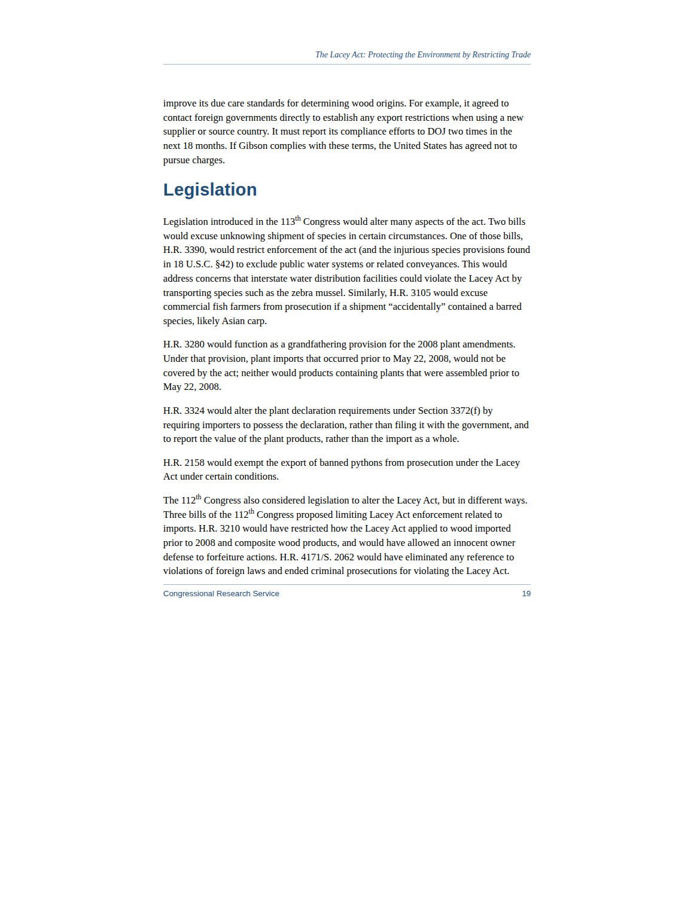The Lacey Act: Protecting the Environment by Restricting Trade
improve its due care standards for determining wood origins. For example, it agreed to contact foreign governments directly to establish any export restrictions when using a new supplier or source country. It must report its compliance efforts to DOJ two times in the next 18 months. If Gibson complies with these terms, the United States has agreed not to pursue charges.
Legislation
Legislation introduced in the 113th Congress would alter many aspects of the act. Two bills would excuse unknowing shipment of species in certain circumstances. One of those bills, H.R. 3390, would restrict enforcement of the act (and the injurious species provisions found in 18 U.S.C. §42) to exclude public water systems or related conveyances. This would address concerns that interstate water distribution facilities could violate the Lacey Act by transporting species such as the zebra mussel. Similarly, H.R. 3105 would excuse commercial fish farmers from prosecution if a shipment “accidentally” contained a barred species, likely Asian carp.
H.R. 3280 would function as a grandfathering provision for the 2008 plant amendments. Under that provision, plant imports that occurred prior to May 22, 2008, would not be covered by the act; neither would products containing plants that were assembled prior to May 22, 2008.
H.R. 3324 would alter the plant declaration requirements under Section 3372(f) by requiring importers to possess the declaration, rather than filing it with the government, and to report the value of the plant products, rather than the import as a whole.
H.R. 2158 would exempt the export of banned pythons from prosecution under the Lacey Act under certain conditions.
The 112th Congress also considered legislation to alter the Lacey Act, but in different ways. Three bills of the 112th Congress proposed limiting Lacey Act enforcement related to imports. H.R. 3210 would have restricted how the Lacey Act applied to wood imported prior to 2008 and composite wood products, and would have allowed an innocent owner defense to forfeiture actions. H.R. 4171/S. 2062 would have eliminated any reference to violations of foreign laws and ended criminal prosecutions for violating the Lacey Act.
Congressional Research Service 19